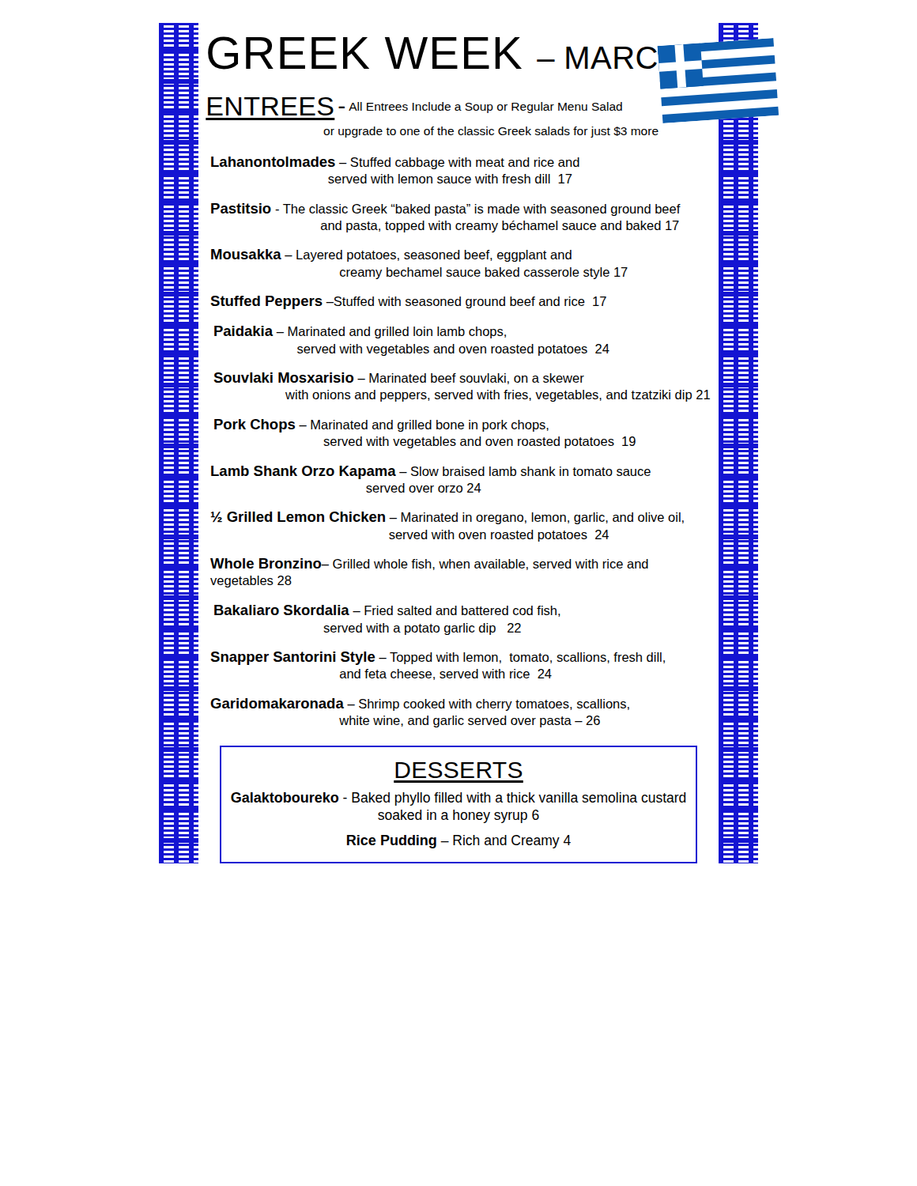GREEK WEEK – MARCH 1 - 15
ENTREES-All Entrees Include a Soup or Regular Menu Salad or upgrade to one of the classic Greek salads for just $3 more
Lahanontolmades – Stuffed cabbage with meat and rice and served with lemon sauce with fresh dill 17
Pastitsio - The classic Greek “baked pasta” is made with seasoned ground beef and pasta, topped with creamy béchamel sauce and baked 17
Mousakka – Layered potatoes, seasoned beef, eggplant and creamy bechamel sauce baked casserole style 17
Stuffed Peppers –Stuffed with seasoned ground beef and rice 17
Paidakia – Marinated and grilled loin lamb chops, served with vegetables and oven roasted potatoes 24
Souvlaki Mosxarisio – Marinated beef souvlaki, on a skewer with onions and peppers, served with fries, vegetables, and tzatziki dip 21
Pork Chops – Marinated and grilled bone in pork chops, served with vegetables and oven roasted potatoes 19
Lamb Shank Orzo Kapama – Slow braised lamb shank in tomato sauce served over orzo 24
½ Grilled Lemon Chicken – Marinated in oregano, lemon, garlic, and olive oil, served with oven roasted potatoes 24
Whole Bronzino– Grilled whole fish, when available, served with rice and vegetables 28
Bakaliaro Skordalia – Fried salted and battered cod fish, served with a potato garlic dip 22
Snapper Santorini Style – Topped with lemon, tomato, scallions, fresh dill, and feta cheese, served with rice 24
Garidomakaronada – Shrimp cooked with cherry tomatoes, scallions, white wine, and garlic served over pasta – 26
DESSERTS
Galaktoboureko - Baked phyllo filled with a thick vanilla semolina custard soaked in a honey syrup 6
Rice Pudding – Rich and Creamy 4